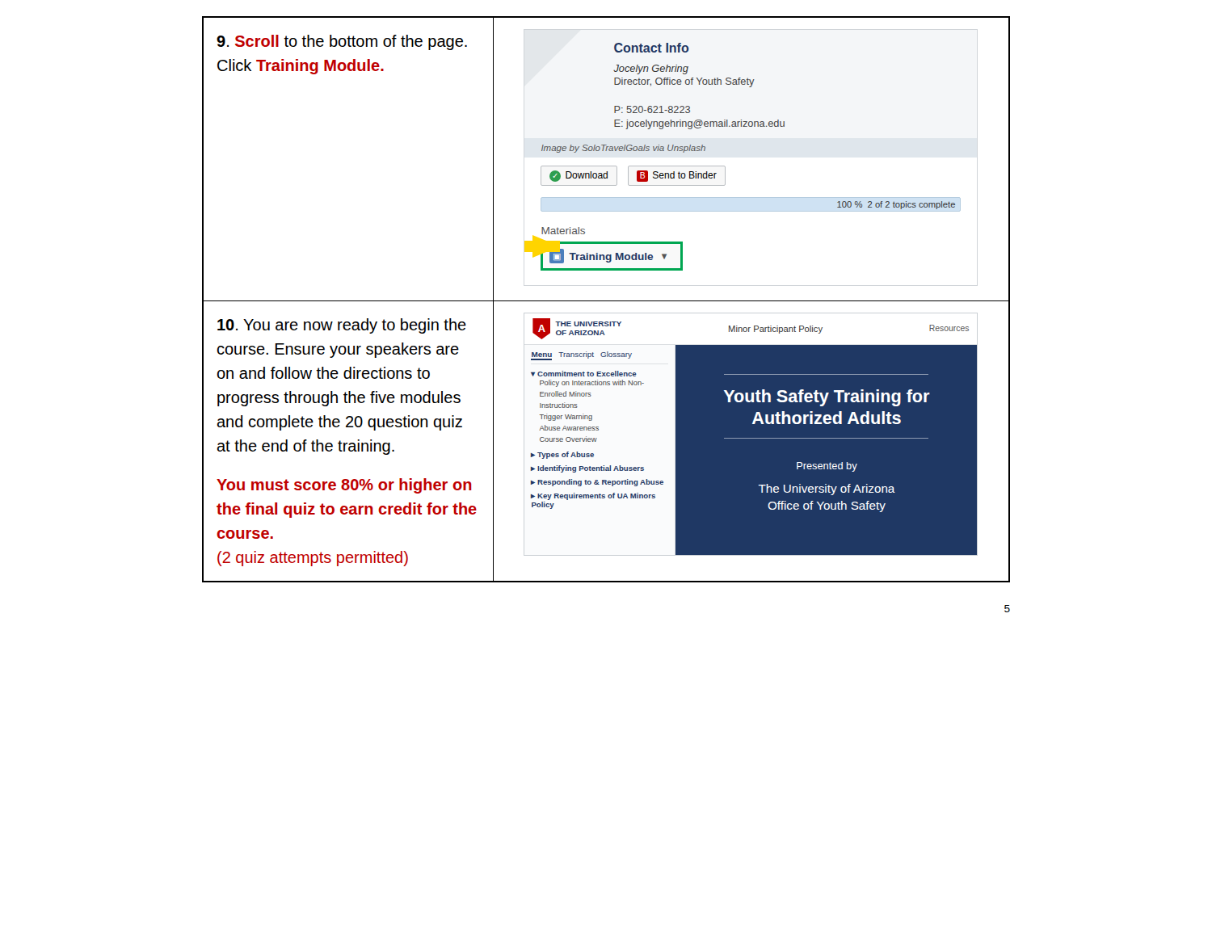| 9 . Scroll to the bottom of the page. Click Training Module. | Contact Info Jocelyn Gehring Director, Office of Youth Safety P: 520-621-8223 E: jocelyngehring@email.arizona.edu Image by SoloTravelGoals via Unsplash ✓ Download B Send to Binder 100 % 2 of 2 topics complete Materials ▣ Training Module ▼ |
| 10 . You are now ready to begin the course. Ensure your speakers are on and follow the directions to progress through the five modules and complete the 20 question quiz at the end of the training. You must score 80% or higher on the final quiz to earn credit for the course. (2 quiz attempts permitted) | A THE UNIVERSITY OF ARIZONA Minor Participant Policy Resources Menu Transcript Glossary ▾ Commitment to Excellence Policy on Interactions with Non-Enrolled Minors Instructions Trigger Warning Abuse Awareness Course Overview ▸ Types of Abuse ▸ Identifying Potential Abusers ▸ Responding to & Reporting Abuse ▸ Key Requirements of UA Minors Policy Youth Safety Training for Authorized Adults Presented by The University of Arizona Office of Youth Safety |
5